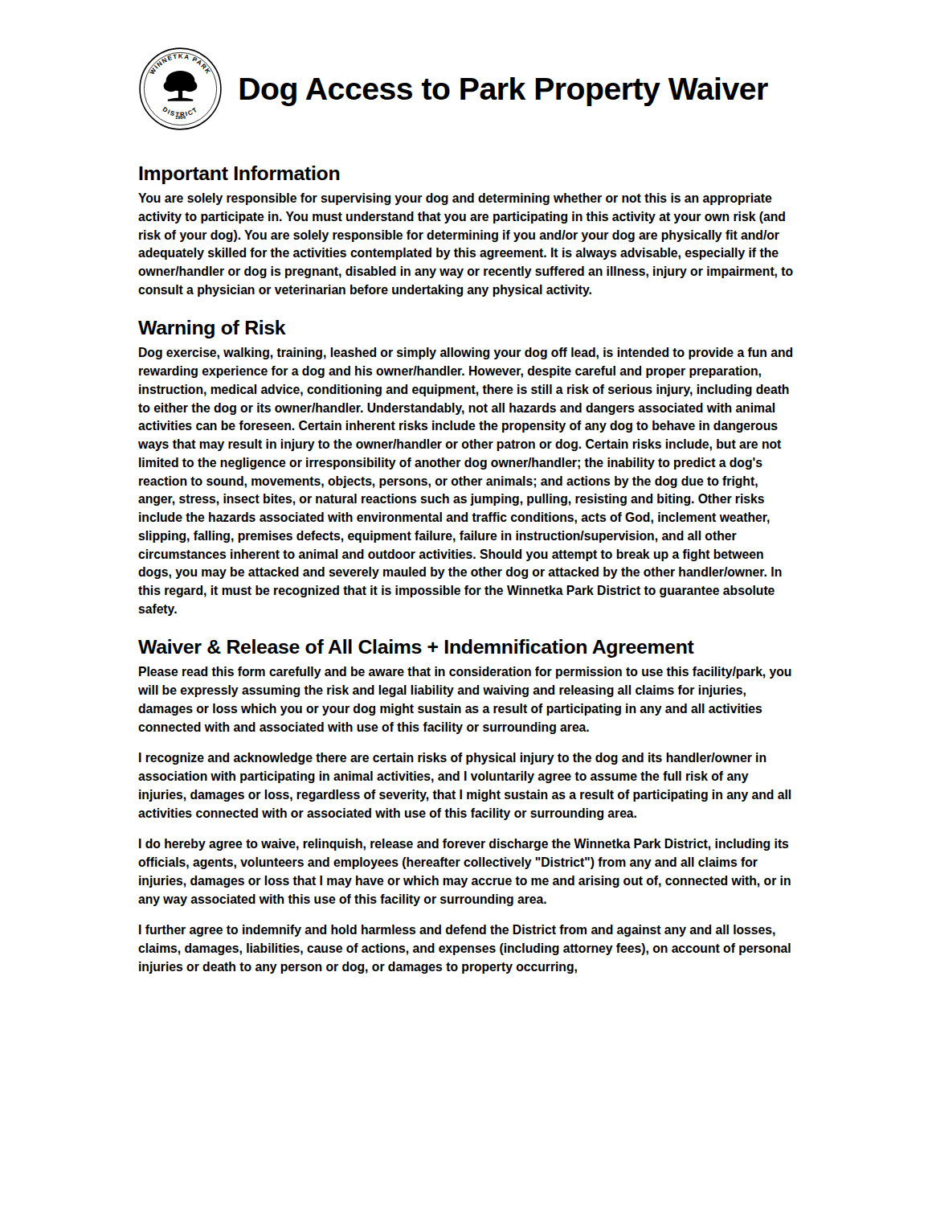WINNETKA PARK DISTRICT 1904
Dog Access to Park Property Waiver
Important Information
You are solely responsible for supervising your dog and determining whether or not this is an appropriate activity to participate in. You must understand that you are participating in this activity at your own risk (and risk of your dog). You are solely responsible for determining if you and/or your dog are physically fit and/or adequately skilled for the activities contemplated by this agreement. It is always advisable, especially if the owner/handler or dog is pregnant, disabled in any way or recently suffered an illness, injury or impairment, to consult a physician or veterinarian before undertaking any physical activity.
Warning of Risk
Dog exercise, walking, training, leashed or simply allowing your dog off lead, is intended to provide a fun and rewarding experience for a dog and his owner/handler. However, despite careful and proper preparation, instruction, medical advice, conditioning and equipment, there is still a risk of serious injury, including death to either the dog or its owner/handler. Understandably, not all hazards and dangers associated with animal activities can be foreseen. Certain inherent risks include the propensity of any dog to behave in dangerous ways that may result in injury to the owner/handler or other patron or dog. Certain risks include, but are not limited to the negligence or irresponsibility of another dog owner/handler; the inability to predict a dog's reaction to sound, movements, objects, persons, or other animals; and actions by the dog due to fright, anger, stress, insect bites, or natural reactions such as jumping, pulling, resisting and biting. Other risks include the hazards associated with environmental and traffic conditions, acts of God, inclement weather, slipping, falling, premises defects, equipment failure, failure in instruction/supervision, and all other circumstances inherent to animal and outdoor activities. Should you attempt to break up a fight between dogs, you may be attacked and severely mauled by the other dog or attacked by the other handler/owner. In this regard, it must be recognized that it is impossible for the Winnetka Park District to guarantee absolute safety.
Waiver & Release of All Claims + Indemnification Agreement
Please read this form carefully and be aware that in consideration for permission to use this facility/park, you will be expressly assuming the risk and legal liability and waiving and releasing all claims for injuries, damages or loss which you or your dog might sustain as a result of participating in any and all activities connected with and associated with use of this facility or surrounding area.
I recognize and acknowledge there are certain risks of physical injury to the dog and its handler/owner in association with participating in animal activities, and I voluntarily agree to assume the full risk of any injuries, damages or loss, regardless of severity, that I might sustain as a result of participating in any and all activities connected with or associated with use of this facility or surrounding area.
I do hereby agree to waive, relinquish, release and forever discharge the Winnetka Park District, including its officials, agents, volunteers and employees (hereafter collectively "District") from any and all claims for injuries, damages or loss that I may have or which may accrue to me and arising out of, connected with, or in any way associated with this use of this facility or surrounding area.
I further agree to indemnify and hold harmless and defend the District from and against any and all losses, claims, damages, liabilities, cause of actions, and expenses (including attorney fees), on account of personal injuries or death to any person or dog, or damages to property occurring,